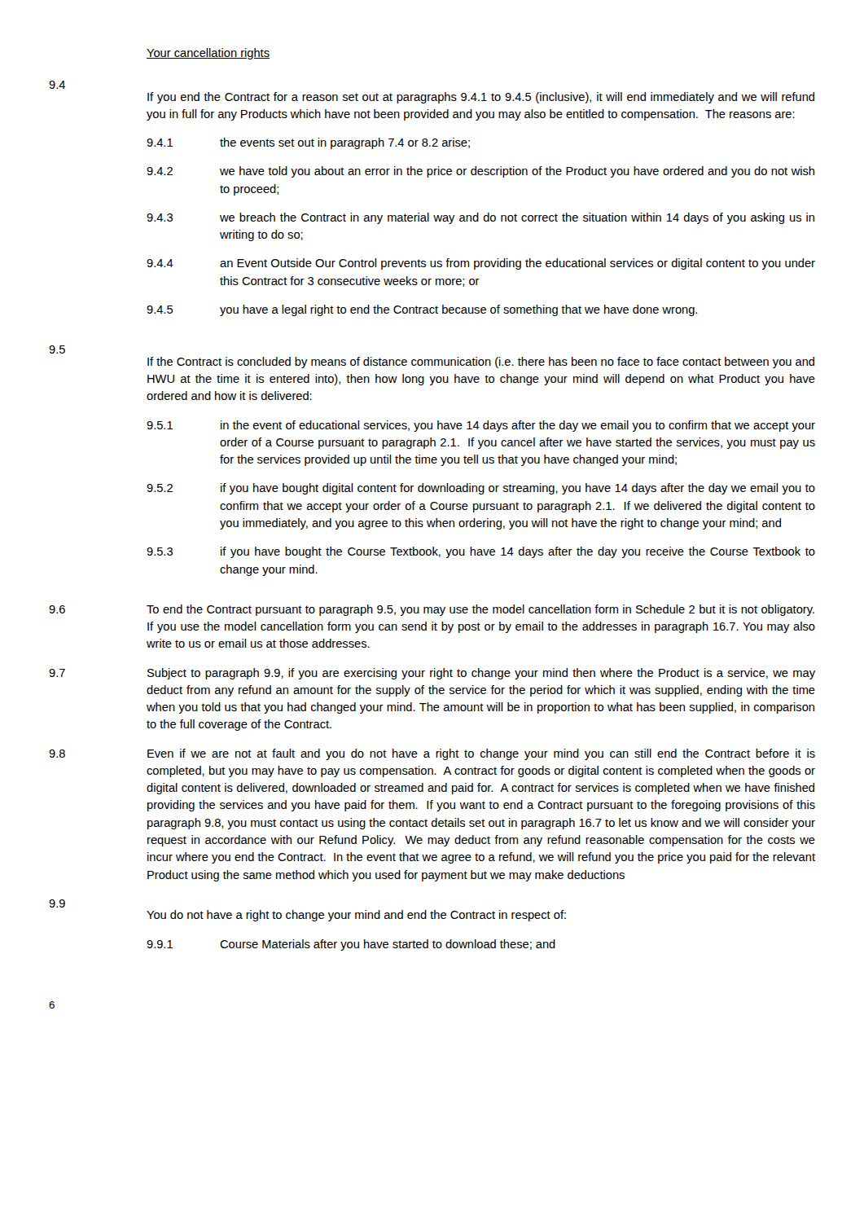Your cancellation rights
9.4
If you end the Contract for a reason set out at paragraphs 9.4.1 to 9.4.5 (inclusive), it will end immediately and we will refund you in full for any Products which have not been provided and you may also be entitled to compensation. The reasons are:
9.4.1
the events set out in paragraph 7.4 or 8.2 arise;
9.4.2
we have told you about an error in the price or description of the Product you have ordered and you do not wish to proceed;
9.4.3
we breach the Contract in any material way and do not correct the situation within 14 days of you asking us in writing to do so;
9.4.4
an Event Outside Our Control prevents us from providing the educational services or digital content to you under this Contract for 3 consecutive weeks or more; or
9.4.5
you have a legal right to end the Contract because of something that we have done wrong.
9.5
If the Contract is concluded by means of distance communication (i.e. there has been no face to face contact between you and HWU at the time it is entered into), then how long you have to change your mind will depend on what Product you have ordered and how it is delivered:
9.5.1
in the event of educational services, you have 14 days after the day we email you to confirm that we accept your order of a Course pursuant to paragraph 2.1. If you cancel after we have started the services, you must pay us for the services provided up until the time you tell us that you have changed your mind;
9.5.2
if you have bought digital content for downloading or streaming, you have 14 days after the day we email you to confirm that we accept your order of a Course pursuant to paragraph 2.1. If we delivered the digital content to you immediately, and you agree to this when ordering, you will not have the right to change your mind; and
9.5.3
if you have bought the Course Textbook, you have 14 days after the day you receive the Course Textbook to change your mind.
9.6
To end the Contract pursuant to paragraph 9.5, you may use the model cancellation form in Schedule 2 but it is not obligatory. If you use the model cancellation form you can send it by post or by email to the addresses in paragraph 16.7. You may also write to us or email us at those addresses.
9.7
Subject to paragraph 9.9, if you are exercising your right to change your mind then where the Product is a service, we may deduct from any refund an amount for the supply of the service for the period for which it was supplied, ending with the time when you told us that you had changed your mind. The amount will be in proportion to what has been supplied, in comparison to the full coverage of the Contract.
9.8
Even if we are not at fault and you do not have a right to change your mind you can still end the Contract before it is completed, but you may have to pay us compensation. A contract for goods or digital content is completed when the goods or digital content is delivered, downloaded or streamed and paid for. A contract for services is completed when we have finished providing the services and you have paid for them. If you want to end a Contract pursuant to the foregoing provisions of this paragraph 9.8, you must contact us using the contact details set out in paragraph 16.7 to let us know and we will consider your request in accordance with our Refund Policy. We may deduct from any refund reasonable compensation for the costs we incur where you end the Contract. In the event that we agree to a refund, we will refund you the price you paid for the relevant Product using the same method which you used for payment but we may make deductions
9.9
You do not have a right to change your mind and end the Contract in respect of:
9.9.1
Course Materials after you have started to download these; and
6